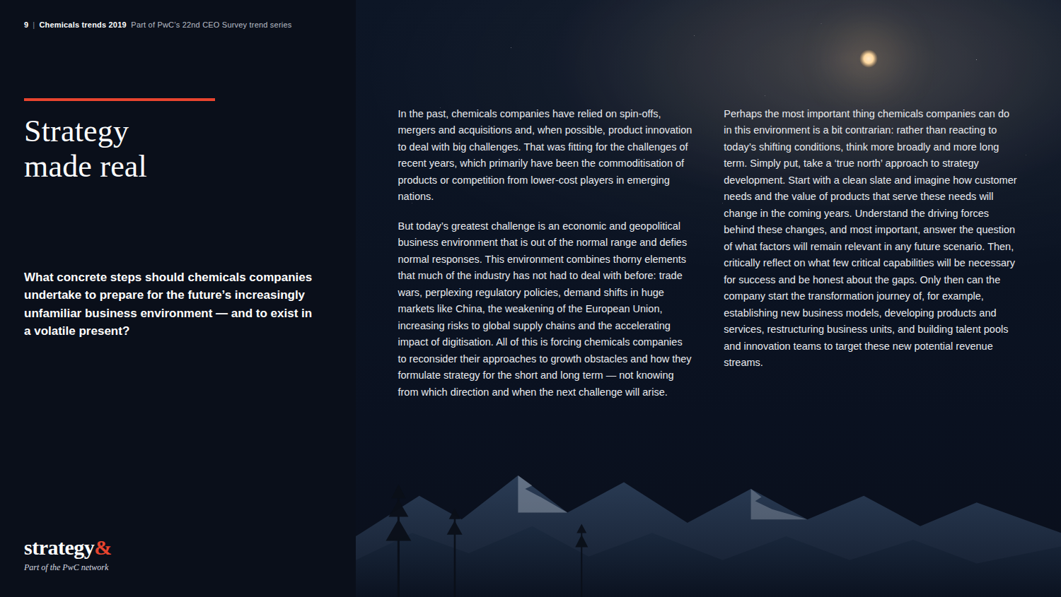9|Chemicals trends 2019 Part of PwC’s 22nd CEO Survey trend series
Strategy
made real
What concrete steps should chemicals companies undertake to prepare for the future’s increasingly unfamiliar business environment — and to exist in a volatile present?
strategy&
Part of the PwC network
In the past, chemicals companies have relied on spin-offs, mergers and acquisitions and, when possible, product innovation to deal with big challenges. That was fitting for the challenges of recent years, which primarily have been the commoditisation of products or competition from lower-cost players in emerging nations.
But today’s greatest challenge is an economic and geopolitical business environment that is out of the normal range and defies normal responses. This environment combines thorny elements that much of the industry has not had to deal with before: trade wars, perplexing regulatory policies, demand shifts in huge markets like China, the weakening of the European Union, increasing risks to global supply chains and the accelerating impact of digitisation. All of this is forcing chemicals companies to reconsider their approaches to growth obstacles and how they formulate strategy for the short and long term — not knowing from which direction and when the next challenge will arise.
Perhaps the most important thing chemicals companies can do in this environment is a bit contrarian: rather than reacting to today’s shifting conditions, think more broadly and more long term. Simply put, take a ‘true north’ approach to strategy development. Start with a clean slate and imagine how customer needs and the value of products that serve these needs will change in the coming years. Understand the driving forces behind these changes, and most important, answer the question of what factors will remain relevant in any future scenario. Then, critically reflect on what few critical capabilities will be necessary for success and be honest about the gaps. Only then can the company start the transformation journey of, for example, establishing new business models, developing products and services, restructuring business units, and building talent pools and innovation teams to target these new potential revenue streams.